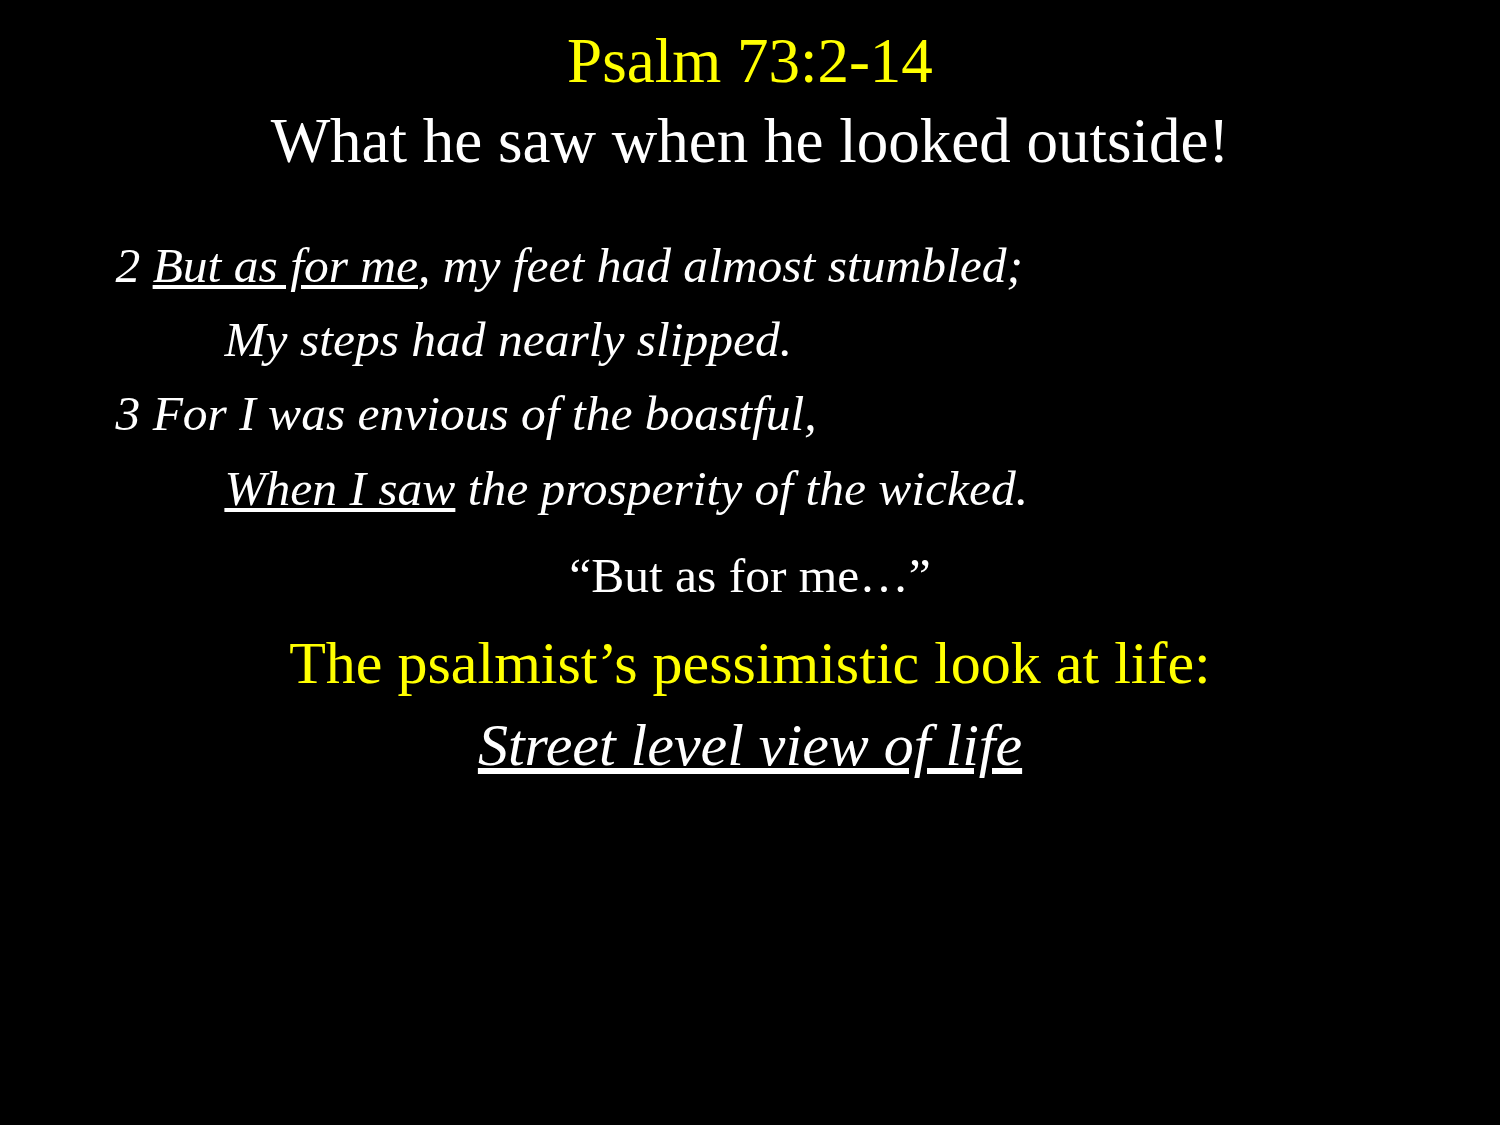Psalm 73:2-14
What he saw when he looked outside!
2 But as for me, my feet had almost stumbled;
My steps had nearly slipped.
3 For I was envious of the boastful,
When I saw the prosperity of the wicked.
“But as for me…”
The psalmist’s pessimistic look at life:
Street level view of life